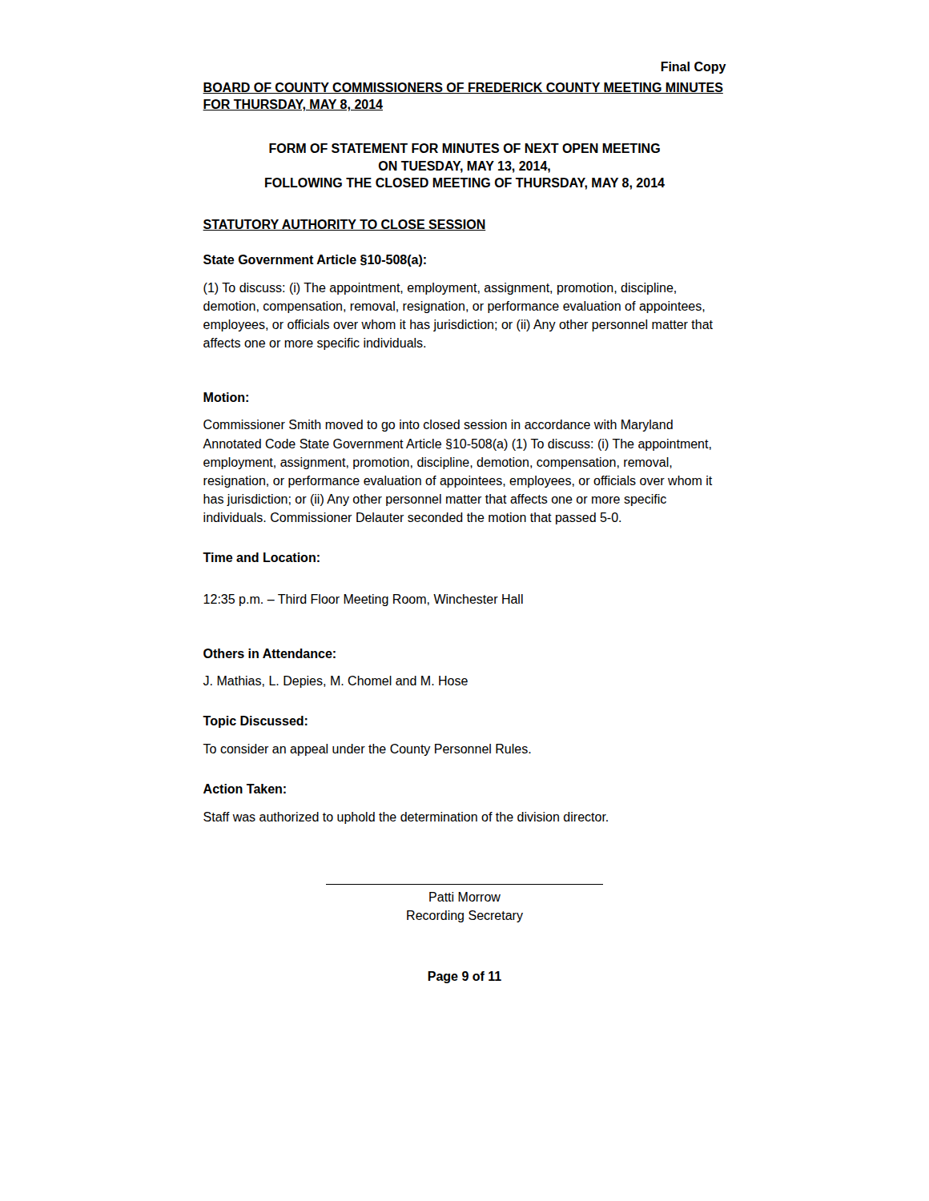Final Copy
BOARD OF COUNTY COMMISSIONERS OF FREDERICK COUNTY MEETING MINUTES
FOR THURSDAY, MAY 8, 2014
FORM OF STATEMENT FOR MINUTES OF NEXT OPEN MEETING
ON TUESDAY, MAY 13, 2014,
FOLLOWING THE CLOSED MEETING OF THURSDAY, MAY 8, 2014
STATUTORY AUTHORITY TO CLOSE SESSION
State Government Article §10-508(a):
(1) To discuss: (i) The appointment, employment, assignment, promotion, discipline, demotion, compensation, removal, resignation, or performance evaluation of appointees, employees, or officials over whom it has jurisdiction; or (ii) Any other personnel matter that affects one or more specific individuals.
Motion:
Commissioner Smith moved to go into closed session in accordance with Maryland Annotated Code State Government Article §10-508(a) (1) To discuss: (i) The appointment, employment, assignment, promotion, discipline, demotion, compensation, removal, resignation, or performance evaluation of appointees, employees, or officials over whom it has jurisdiction; or (ii) Any other personnel matter that affects one or more specific individuals. Commissioner Delauter seconded the motion that passed 5-0.
Time and Location:
12:35 p.m. – Third Floor Meeting Room, Winchester Hall
Others in Attendance:
J. Mathias, L. Depies, M. Chomel and M. Hose
Topic Discussed:
To consider an appeal under the County Personnel Rules.
Action Taken:
Staff was authorized to uphold the determination of the division director.
Patti Morrow
Recording Secretary
Page 9 of 11